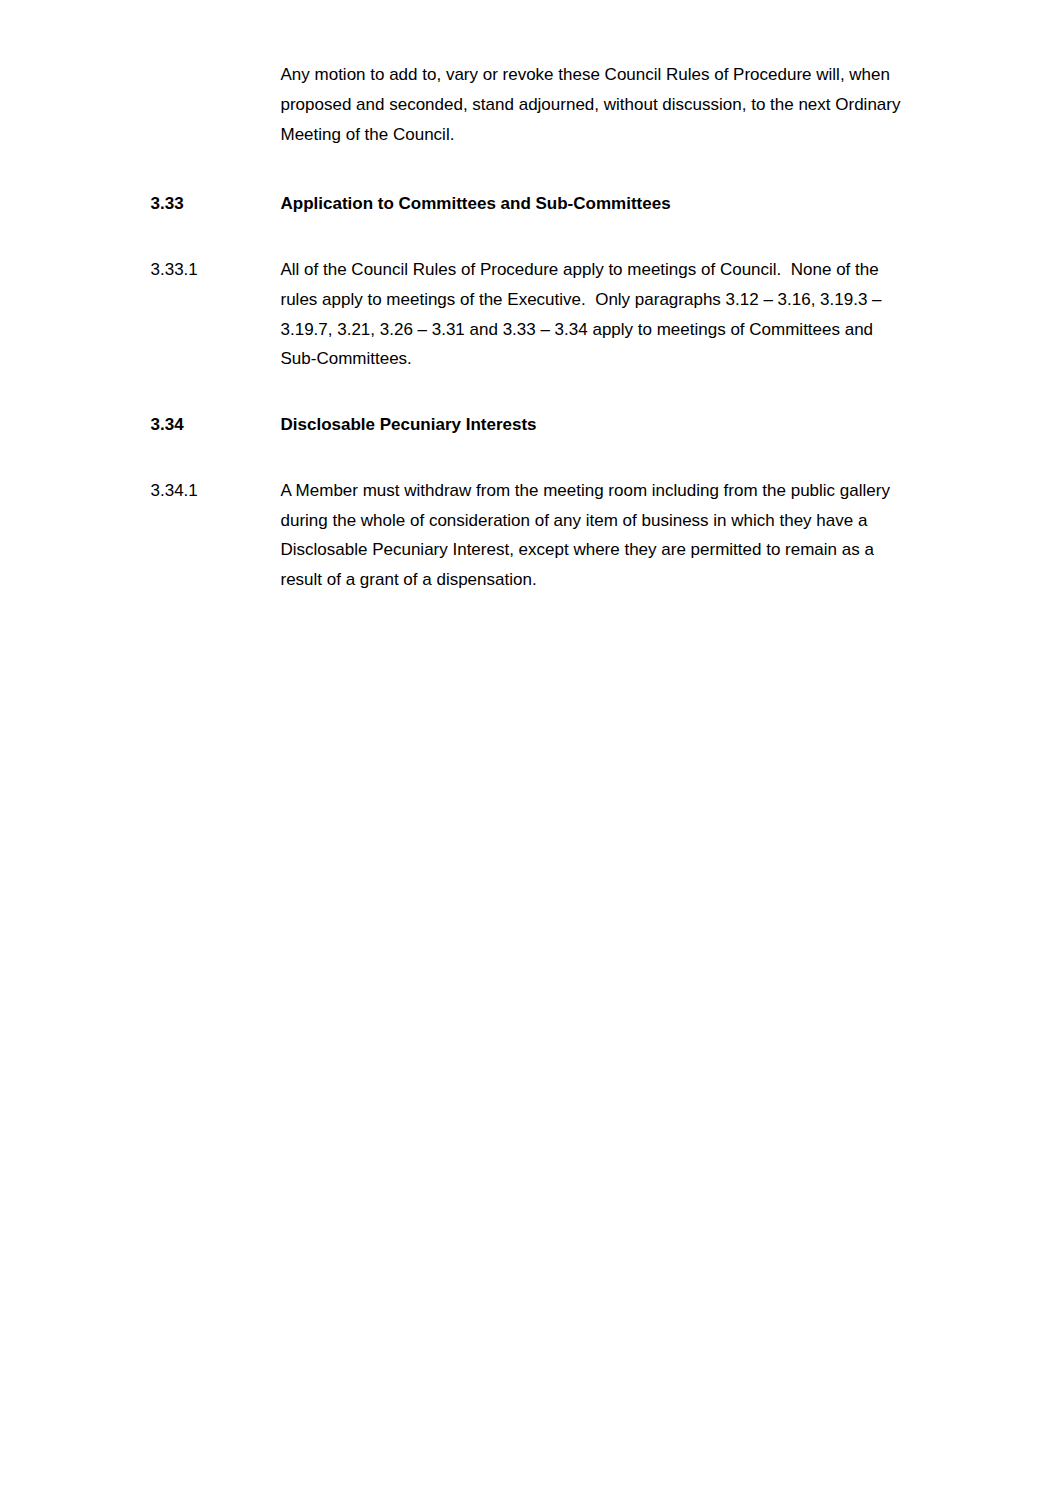Any motion to add to, vary or revoke these Council Rules of Procedure will, when proposed and seconded, stand adjourned, without discussion, to the next Ordinary Meeting of the Council.
3.33
Application to Committees and Sub-Committees
3.33.1
All of the Council Rules of Procedure apply to meetings of Council. None of the rules apply to meetings of the Executive. Only paragraphs 3.12 – 3.16, 3.19.3 – 3.19.7, 3.21, 3.26 – 3.31 and 3.33 – 3.34 apply to meetings of Committees and Sub-Committees.
3.34
Disclosable Pecuniary Interests
3.34.1
A Member must withdraw from the meeting room including from the public gallery during the whole of consideration of any item of business in which they have a Disclosable Pecuniary Interest, except where they are permitted to remain as a result of a grant of a dispensation.